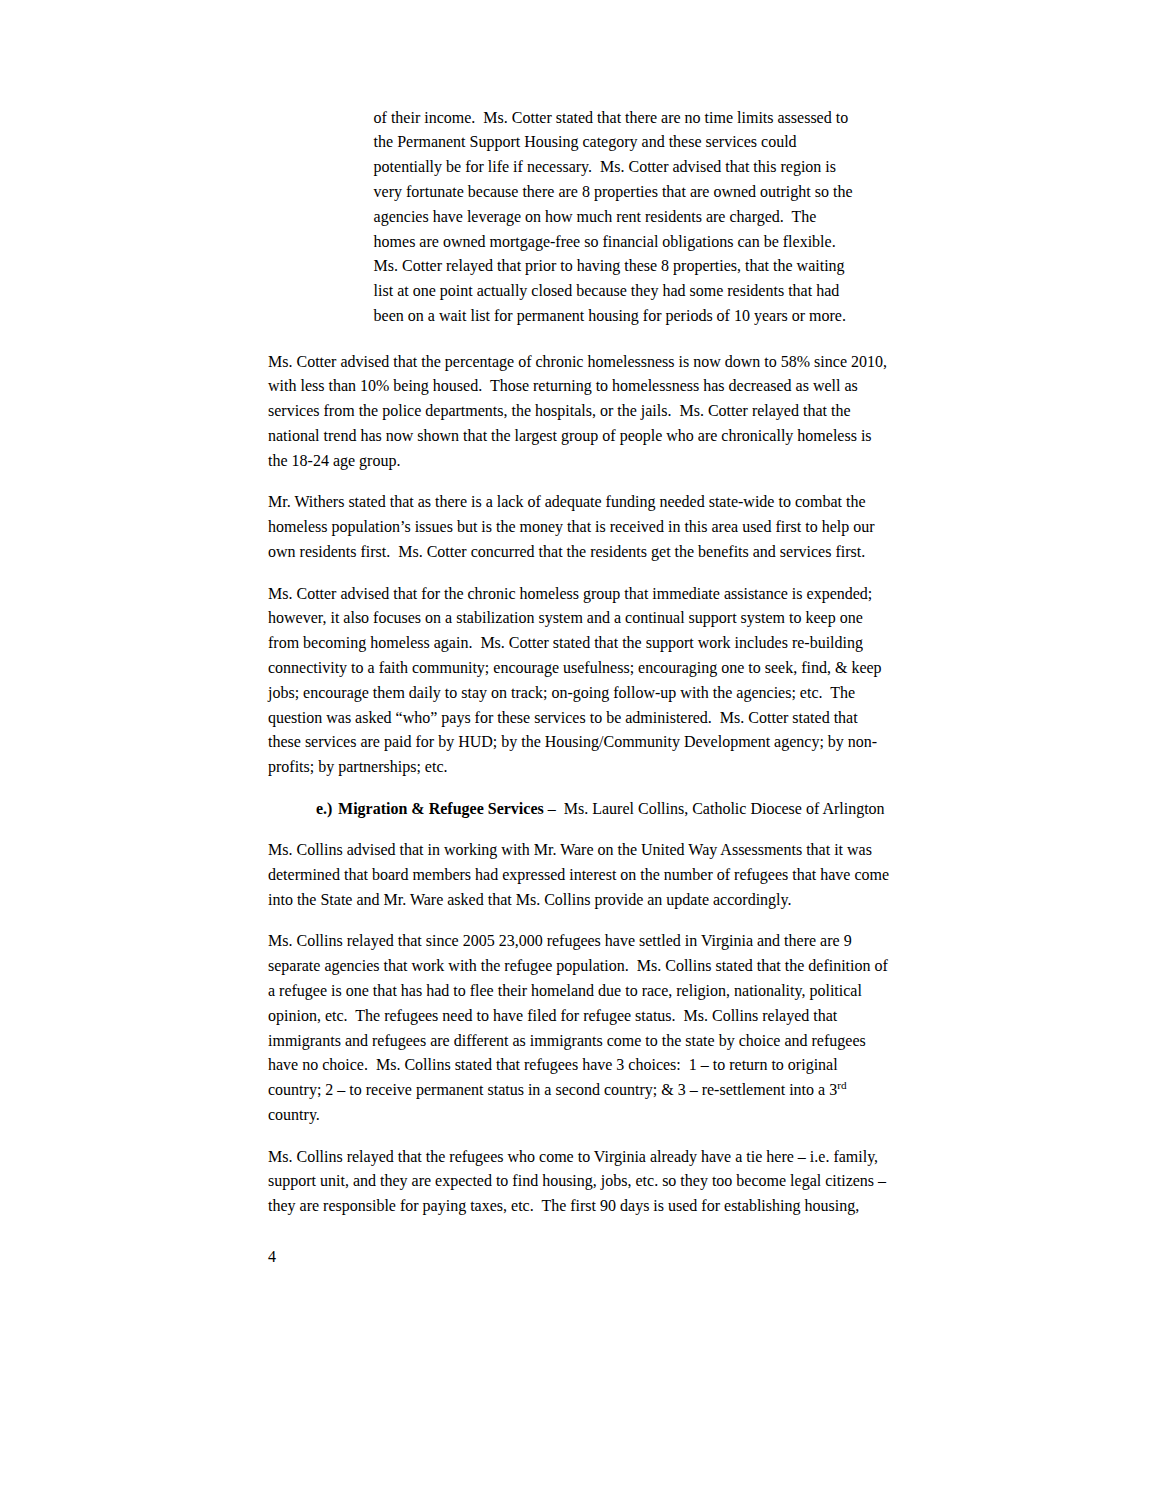of their income. Ms. Cotter stated that there are no time limits assessed to the Permanent Support Housing category and these services could potentially be for life if necessary. Ms. Cotter advised that this region is very fortunate because there are 8 properties that are owned outright so the agencies have leverage on how much rent residents are charged. The homes are owned mortgage-free so financial obligations can be flexible. Ms. Cotter relayed that prior to having these 8 properties, that the waiting list at one point actually closed because they had some residents that had been on a wait list for permanent housing for periods of 10 years or more.
Ms. Cotter advised that the percentage of chronic homelessness is now down to 58% since 2010, with less than 10% being housed. Those returning to homelessness has decreased as well as services from the police departments, the hospitals, or the jails. Ms. Cotter relayed that the national trend has now shown that the largest group of people who are chronically homeless is the 18-24 age group.
Mr. Withers stated that as there is a lack of adequate funding needed state-wide to combat the homeless population’s issues but is the money that is received in this area used first to help our own residents first. Ms. Cotter concurred that the residents get the benefits and services first.
Ms. Cotter advised that for the chronic homeless group that immediate assistance is expended; however, it also focuses on a stabilization system and a continual support system to keep one from becoming homeless again. Ms. Cotter stated that the support work includes re-building connectivity to a faith community; encourage usefulness; encouraging one to seek, find, & keep jobs; encourage them daily to stay on track; on-going follow-up with the agencies; etc. The question was asked “who” pays for these services to be administered. Ms. Cotter stated that these services are paid for by HUD; by the Housing/Community Development agency; by non-profits; by partnerships; etc.
e.) Migration & Refugee Services – Ms. Laurel Collins, Catholic Diocese of Arlington
Ms. Collins advised that in working with Mr. Ware on the United Way Assessments that it was determined that board members had expressed interest on the number of refugees that have come into the State and Mr. Ware asked that Ms. Collins provide an update accordingly.
Ms. Collins relayed that since 2005 23,000 refugees have settled in Virginia and there are 9 separate agencies that work with the refugee population. Ms. Collins stated that the definition of a refugee is one that has had to flee their homeland due to race, religion, nationality, political opinion, etc. The refugees need to have filed for refugee status. Ms. Collins relayed that immigrants and refugees are different as immigrants come to the state by choice and refugees have no choice. Ms. Collins stated that refugees have 3 choices: 1 – to return to original country; 2 – to receive permanent status in a second country; & 3 – re-settlement into a 3rd country.
Ms. Collins relayed that the refugees who come to Virginia already have a tie here – i.e. family, support unit, and they are expected to find housing, jobs, etc. so they too become legal citizens – they are responsible for paying taxes, etc. The first 90 days is used for establishing housing,
4